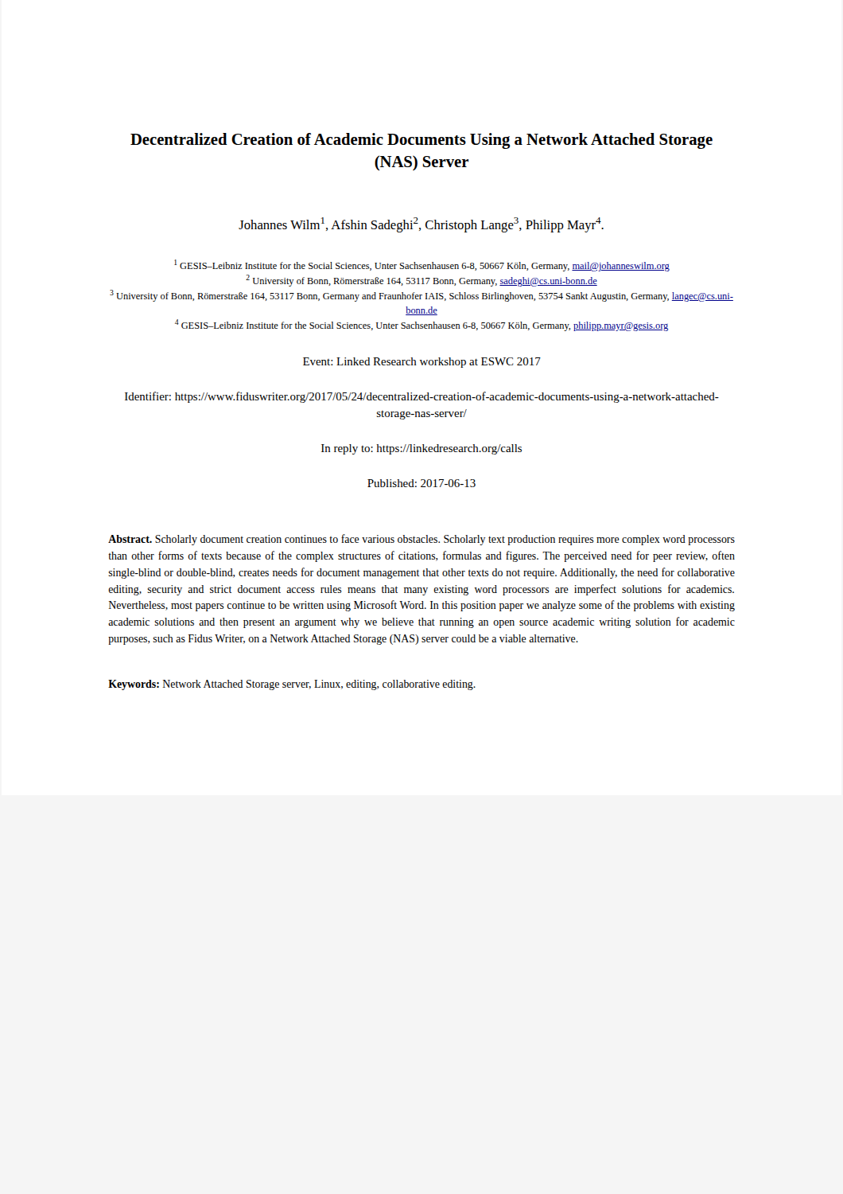Decentralized Creation of Academic Documents Using a Network Attached Storage (NAS) Server
Johannes Wilm1, Afshin Sadeghi2, Christoph Lange3, Philipp Mayr4.
1 GESIS–Leibniz Institute for the Social Sciences, Unter Sachsenhausen 6-8, 50667 Köln, Germany, mail@johanneswilm.org
2 University of Bonn, Römerstraße 164, 53117 Bonn, Germany, sadeghi@cs.uni-bonn.de
3 University of Bonn, Römerstraße 164, 53117 Bonn, Germany and Fraunhofer IAIS, Schloss Birlinghoven, 53754 Sankt Augustin, Germany, langec@cs.uni-bonn.de
4 GESIS–Leibniz Institute for the Social Sciences, Unter Sachsenhausen 6-8, 50667 Köln, Germany, philipp.mayr@gesis.org
Event: Linked Research workshop at ESWC 2017
Identifier: https://www.fiduswriter.org/2017/05/24/decentralized-creation-of-academic-documents-using-a-network-attached-storage-nas-server/
In reply to: https://linkedresearch.org/calls
Published: 2017-06-13
Abstract. Scholarly document creation continues to face various obstacles. Scholarly text production requires more complex word processors than other forms of texts because of the complex structures of citations, formulas and figures. The perceived need for peer review, often single-blind or double-blind, creates needs for document management that other texts do not require. Additionally, the need for collaborative editing, security and strict document access rules means that many existing word processors are imperfect solutions for academics. Nevertheless, most papers continue to be written using Microsoft Word. In this position paper we analyze some of the problems with existing academic solutions and then present an argument why we believe that running an open source academic writing solution for academic purposes, such as Fidus Writer, on a Network Attached Storage (NAS) server could be a viable alternative.
Keywords: Network Attached Storage server, Linux, editing, collaborative editing.